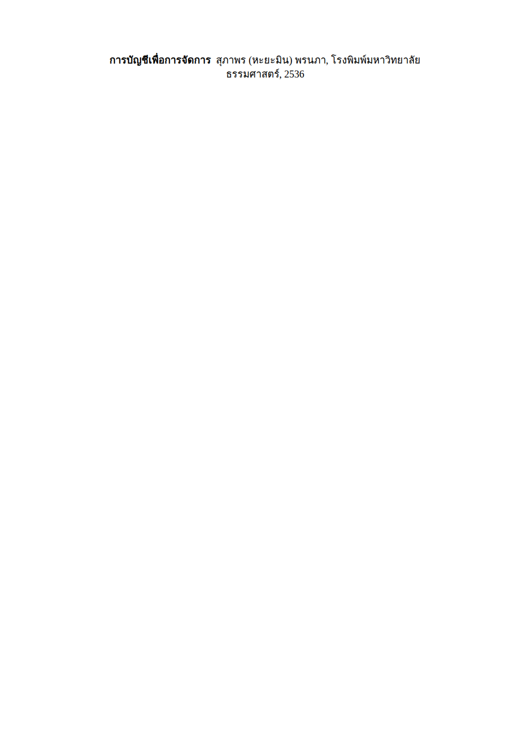การบัญชีเพื่อการจัดการ สุภาพร (หะยะมิน) พรนภา, โรงพิมพ์มหาวิทยาลัยธรรมศาสตร์, 2536